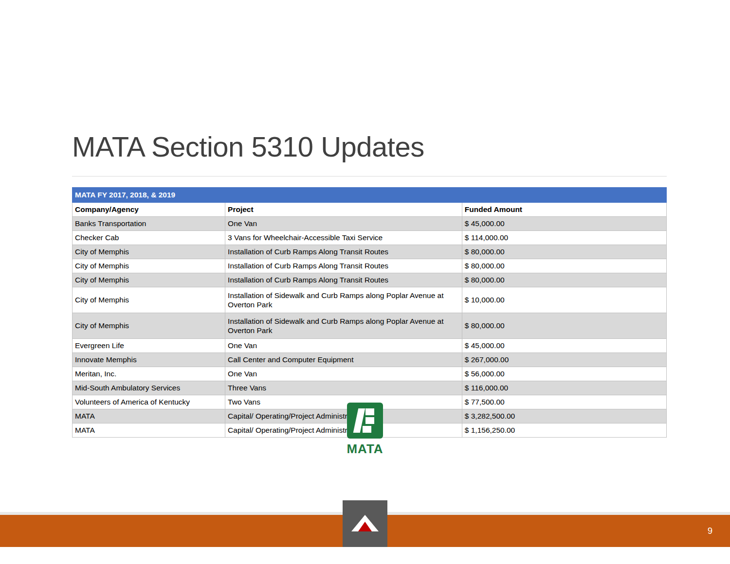MATA Section 5310 Updates
| MATA FY 2017, 2018, & 2019 |
| Company/Agency | Project | Funded Amount |
| Banks Transportation | One Van | $ 45,000.00 |
| Checker Cab | 3 Vans for Wheelchair-Accessible Taxi Service | $ 114,000.00 |
| City of Memphis | Installation of Curb Ramps Along Transit Routes | $ 80,000.00 |
| City of Memphis | Installation of Curb Ramps Along Transit Routes | $ 80,000.00 |
| City of Memphis | Installation of Curb Ramps Along Transit Routes | $ 80,000.00 |
| City of Memphis | Installation of Sidewalk and Curb Ramps along Poplar Avenue at Overton Park | $ 10,000.00 |
| City of Memphis | Installation of Sidewalk and Curb Ramps along Poplar Avenue at Overton Park | $ 80,000.00 |
| Evergreen Life | One Van | $ 45,000.00 |
| Innovate Memphis | Call Center and Computer Equipment | $ 267,000.00 |
| Meritan, Inc. | One Van | $ 56,000.00 |
| Mid-South Ambulatory Services | Three Vans | $ 116,000.00 |
| Volunteers of America of Kentucky | Two Vans | $ 77,500.00 |
| MATA | Capital/ Operating/Project Administration | $ 3,282,500.00 |
| MATA | Capital/ Operating/Project Administration | $ 1,156,250.00 |
MATA
9